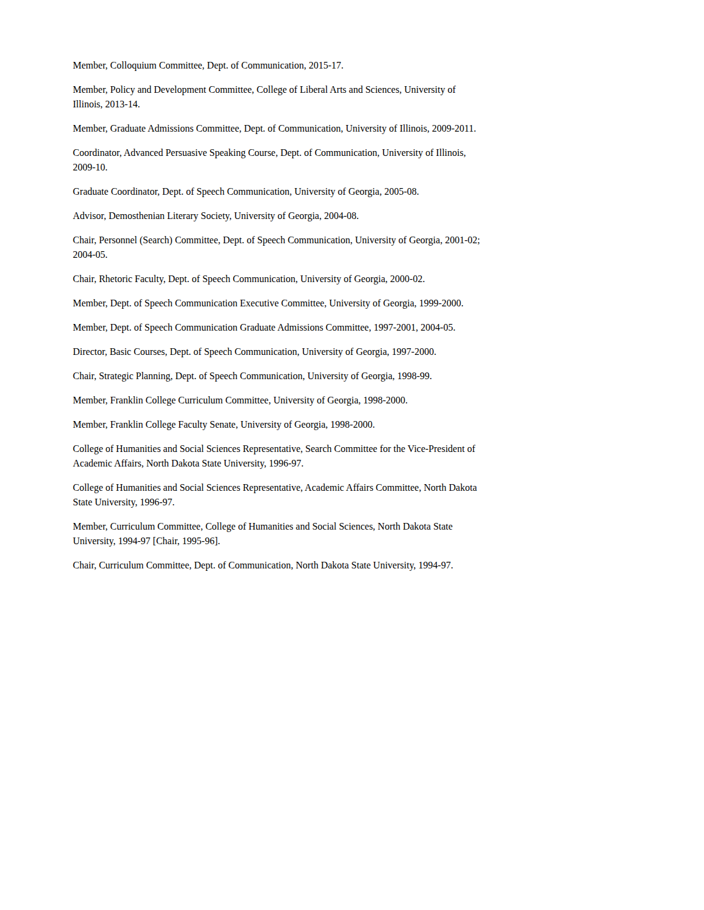Member, Colloquium Committee, Dept. of Communication, 2015-17.
Member, Policy and Development Committee, College of Liberal Arts and Sciences, University of Illinois, 2013-14.
Member, Graduate Admissions Committee, Dept. of Communication, University of Illinois, 2009-2011.
Coordinator, Advanced Persuasive Speaking Course, Dept. of Communication, University of Illinois, 2009-10.
Graduate Coordinator, Dept. of Speech Communication, University of Georgia, 2005-08.
Advisor, Demosthenian Literary Society, University of Georgia, 2004-08.
Chair, Personnel (Search) Committee, Dept. of Speech Communication, University of Georgia, 2001-02; 2004-05.
Chair, Rhetoric Faculty, Dept. of Speech Communication, University of Georgia, 2000-02.
Member, Dept. of Speech Communication Executive Committee, University of Georgia, 1999-2000.
Member, Dept. of Speech Communication Graduate Admissions Committee, 1997-2001, 2004-05.
Director, Basic Courses, Dept. of Speech Communication, University of Georgia, 1997-2000.
Chair, Strategic Planning, Dept. of Speech Communication, University of Georgia, 1998-99.
Member, Franklin College Curriculum Committee, University of Georgia, 1998-2000.
Member, Franklin College Faculty Senate, University of Georgia, 1998-2000.
College of Humanities and Social Sciences Representative, Search Committee for the Vice-President of Academic Affairs, North Dakota State University, 1996-97.
College of Humanities and Social Sciences Representative, Academic Affairs Committee, North Dakota State University, 1996-97.
Member, Curriculum Committee, College of Humanities and Social Sciences, North Dakota State University, 1994-97 [Chair, 1995-96].
Chair, Curriculum Committee, Dept. of Communication, North Dakota State University, 1994-97.